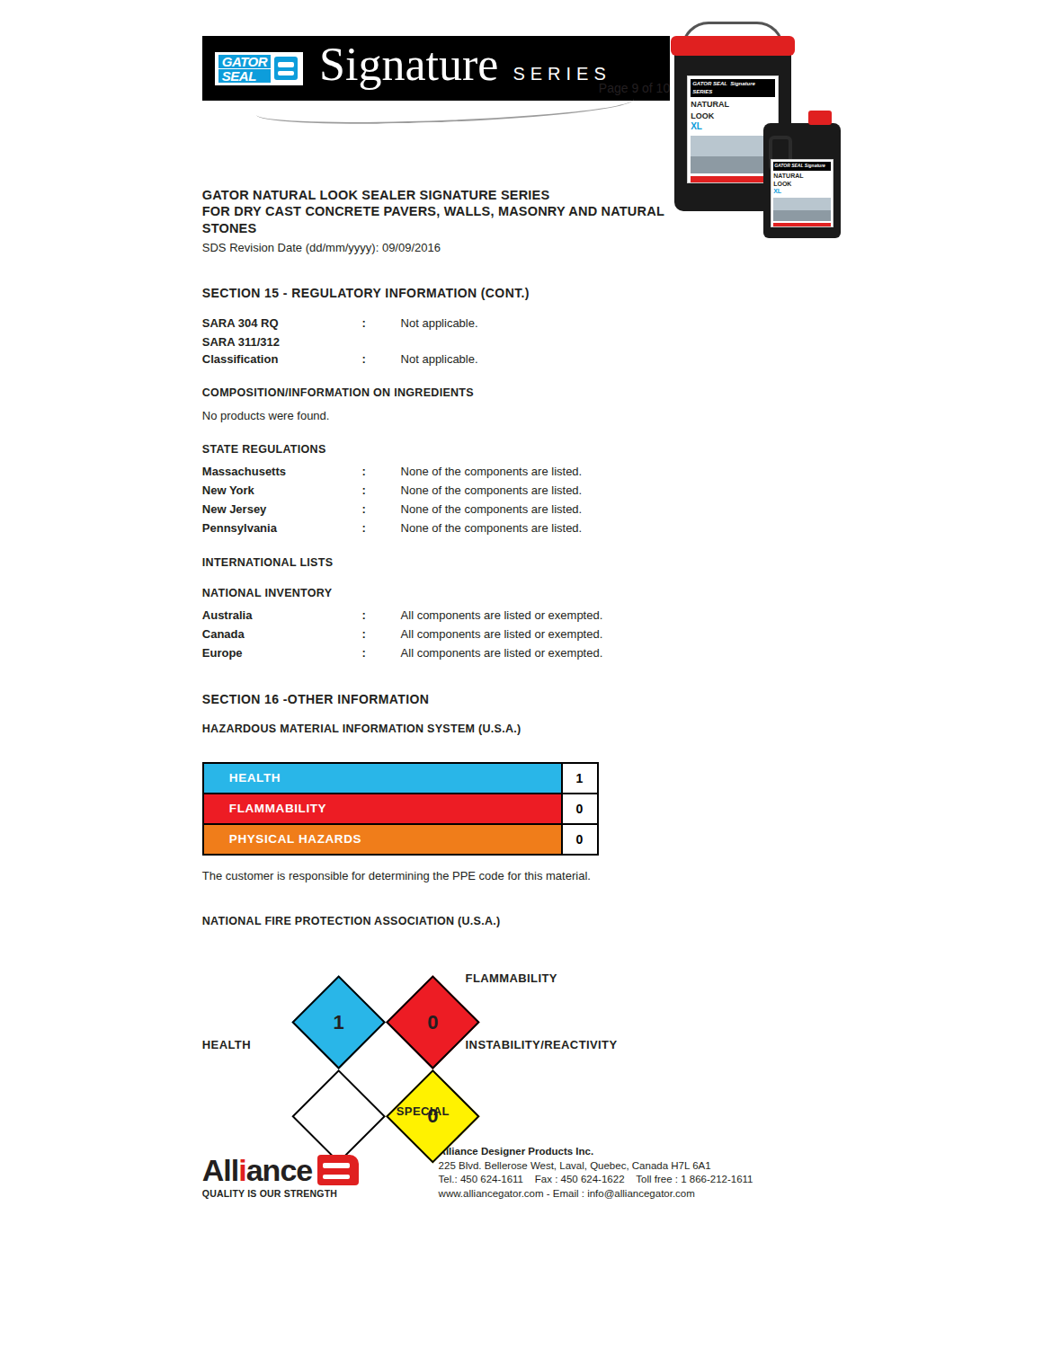GATOR SEAL
Signature
SERIES
Page 9 of 10
GATOR SEAL Signature SERIES
NATURAL
LOOK
XL
GATOR SEAL Signature
NATURAL
LOOK
XL
Gator Natural Look Sealer Signature Series
For Dry Cast Concrete Pavers, Walls, Masonry and Natural Stones
SDS Revision Date (dd/mm/yyyy): 09/09/2016
Section 15 - Regulatory Information (cont.)
| SARA 304 RQ | : | Not applicable. |
| SARA 311/312 Classification | : | Not applicable. |
Composition/Information on Ingredients
No products were found.
State Regulations
| Massachusetts | : | None of the components are listed. |
| New York | : | None of the components are listed. |
| New Jersey | : | None of the components are listed. |
| Pennsylvania | : | None of the components are listed. |
International Lists
National Inventory
| Australia | : | All components are listed or exempted. |
| Canada | : | All components are listed or exempted. |
| Europe | : | All components are listed or exempted. |
Section 16 -Other Information
Hazardous Material Information System (U.S.A.)
| HEALTH | 1 |
| FLAMMABILITY | 0 |
| PHYSICAL HAZARDS | 0 |
The customer is responsible for determining the PPE code for this material.
National Fire Protection Association (U.S.A.)
0
1
0
FLAMMABILITY
HEALTH
INSTABILITY/REACTIVITY
SPECIAL
Alliance
QUALITY IS OUR STRENGTH
Alliance Designer Products Inc.
225 Blvd. Bellerose West, Laval, Quebec, Canada H7L 6A1
Tel.: 450 624-1611 Fax : 450 624-1622 Toll free : 1 866-212-1611
www.alliancegator.com - Email : info@alliancegator.com